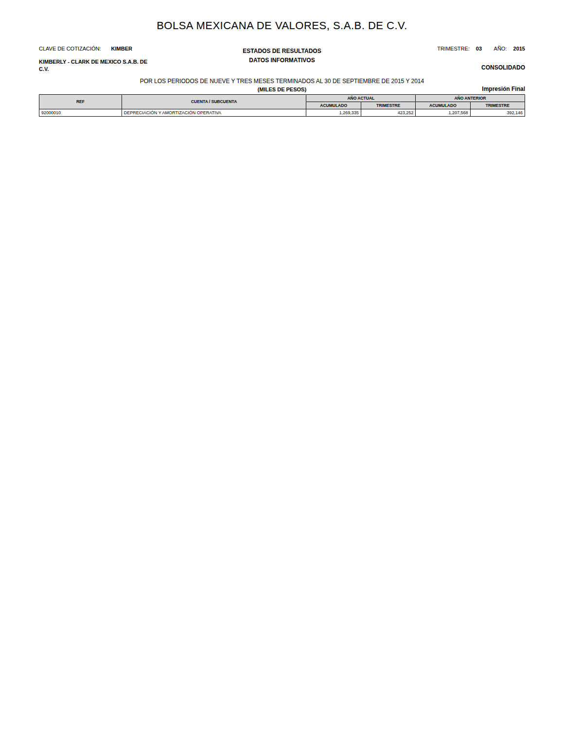BOLSA MEXICANA DE VALORES, S.A.B. DE C.V.
CLAVE DE COTIZACIÓN: KIMBER
KIMBERLY - CLARK DE MEXICO S.A.B. DE C.V.
ESTADOS DE RESULTADOS
DATOS INFORMATIVOS
TRIMESTRE: 03 AÑO: 2015
CONSOLIDADO
POR LOS PERIODOS DE NUEVE Y TRES MESES TERMINADOS AL 30 DE SEPTIEMBRE DE 2015 Y 2014
(MILES DE PESOS)
Impresión Final
| REF | CUENTA / SUBCUENTA | AÑO ACTUAL | AÑO ANTERIOR |
| --- | --- | --- | --- |
| ACUMULADO | TRIMESTRE | ACUMULADO | TRIMESTRE |
| 92000010 | DEPRECIACIÓN Y AMORTIZACIÓN OPERATIVA | 1,269,335 | 423,252 | 1,207,568 | 392,146 |